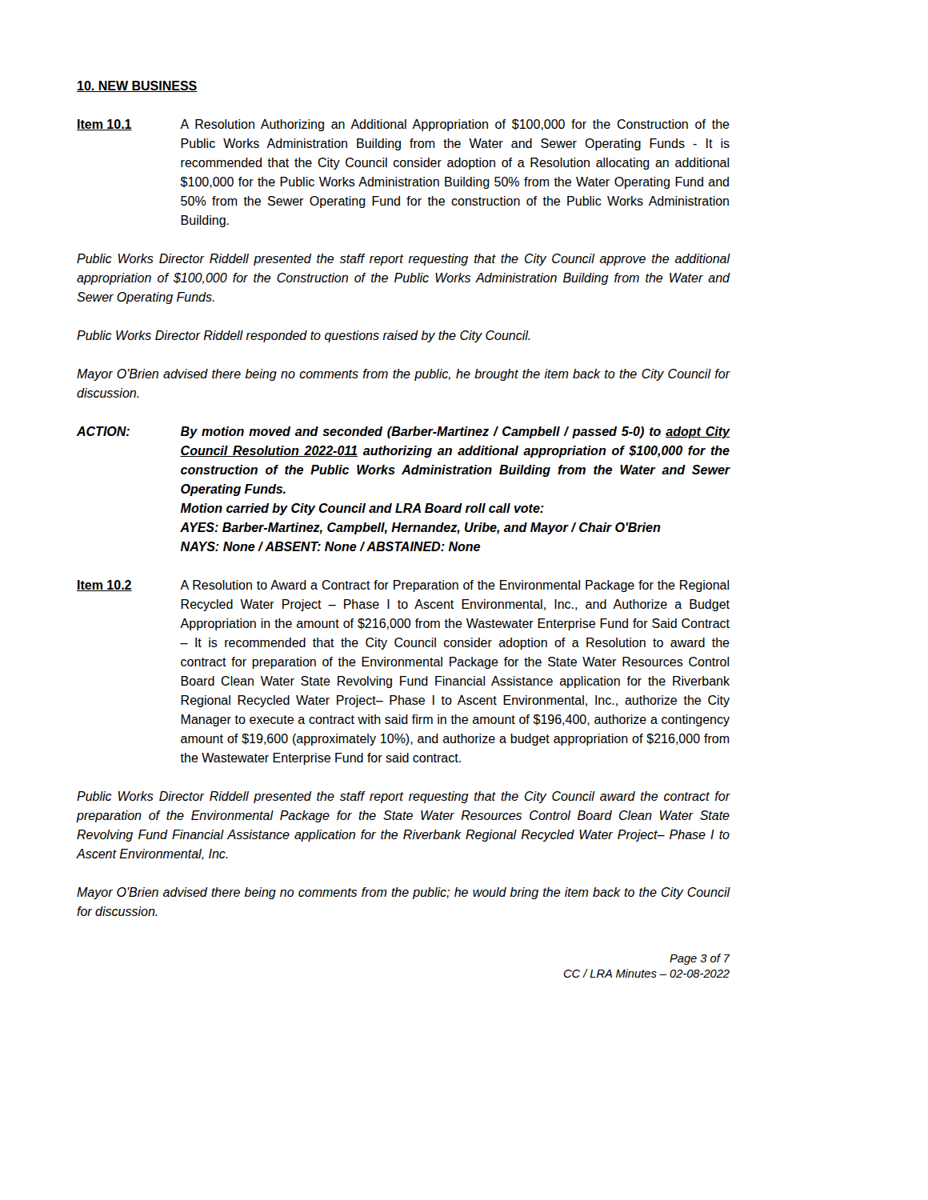10. NEW BUSINESS
Item 10.1
A Resolution Authorizing an Additional Appropriation of $100,000 for the Construction of the Public Works Administration Building from the Water and Sewer Operating Funds - It is recommended that the City Council consider adoption of a Resolution allocating an additional $100,000 for the Public Works Administration Building 50% from the Water Operating Fund and 50% from the Sewer Operating Fund for the construction of the Public Works Administration Building.
Public Works Director Riddell presented the staff report requesting that the City Council approve the additional appropriation of $100,000 for the Construction of the Public Works Administration Building from the Water and Sewer Operating Funds.
Public Works Director Riddell responded to questions raised by the City Council.
Mayor O'Brien advised there being no comments from the public, he brought the item back to the City Council for discussion.
ACTION:
By motion moved and seconded (Barber-Martinez / Campbell / passed 5-0) to adopt City Council Resolution 2022-011 authorizing an additional appropriation of $100,000 for the construction of the Public Works Administration Building from the Water and Sewer Operating Funds.
Motion carried by City Council and LRA Board roll call vote:
AYES: Barber-Martinez, Campbell, Hernandez, Uribe, and Mayor / Chair O'Brien
NAYS: None / ABSENT: None / ABSTAINED: None
Item 10.2
A Resolution to Award a Contract for Preparation of the Environmental Package for the Regional Recycled Water Project – Phase I to Ascent Environmental, Inc., and Authorize a Budget Appropriation in the amount of $216,000 from the Wastewater Enterprise Fund for Said Contract – It is recommended that the City Council consider adoption of a Resolution to award the contract for preparation of the Environmental Package for the State Water Resources Control Board Clean Water State Revolving Fund Financial Assistance application for the Riverbank Regional Recycled Water Project– Phase I to Ascent Environmental, Inc., authorize the City Manager to execute a contract with said firm in the amount of $196,400, authorize a contingency amount of $19,600 (approximately 10%), and authorize a budget appropriation of $216,000 from the Wastewater Enterprise Fund for said contract.
Public Works Director Riddell presented the staff report requesting that the City Council award the contract for preparation of the Environmental Package for the State Water Resources Control Board Clean Water State Revolving Fund Financial Assistance application for the Riverbank Regional Recycled Water Project– Phase I to Ascent Environmental, Inc.
Mayor O'Brien advised there being no comments from the public; he would bring the item back to the City Council for discussion.
Page 3 of 7
CC / LRA Minutes – 02-08-2022